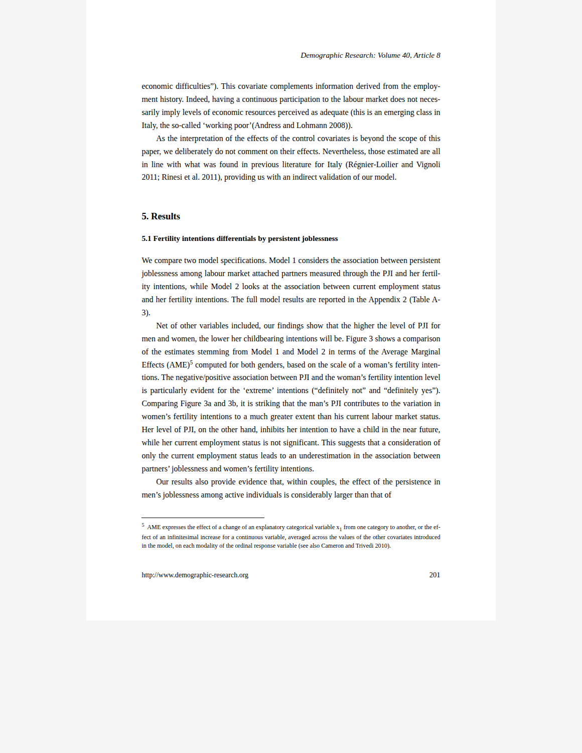Demographic Research: Volume 40, Article 8
economic difficulties”). This covariate complements information derived from the employment history. Indeed, having a continuous participation to the labour market does not necessarily imply levels of economic resources perceived as adequate (this is an emerging class in Italy, the so-called ‘working poor’(Andress and Lohmann 2008)).
As the interpretation of the effects of the control covariates is beyond the scope of this paper, we deliberately do not comment on their effects. Nevertheless, those estimated are all in line with what was found in previous literature for Italy (Régnier-Loilier and Vignoli 2011; Rinesi et al. 2011), providing us with an indirect validation of our model.
5. Results
5.1 Fertility intentions differentials by persistent joblessness
We compare two model specifications. Model 1 considers the association between persistent joblessness among labour market attached partners measured through the PJI and her fertility intentions, while Model 2 looks at the association between current employment status and her fertility intentions. The full model results are reported in the Appendix 2 (Table A-3).
Net of other variables included, our findings show that the higher the level of PJI for men and women, the lower her childbearing intentions will be. Figure 3 shows a comparison of the estimates stemming from Model 1 and Model 2 in terms of the Average Marginal Effects (AME)5 computed for both genders, based on the scale of a woman’s fertility intentions. The negative/positive association between PJI and the woman’s fertility intention level is particularly evident for the ‘extreme’ intentions (“definitely not” and “definitely yes”). Comparing Figure 3a and 3b, it is striking that the man’s PJI contributes to the variation in women’s fertility intentions to a much greater extent than his current labour market status. Her level of PJI, on the other hand, inhibits her intention to have a child in the near future, while her current employment status is not significant. This suggests that a consideration of only the current employment status leads to an underestimation in the association between partners’ joblessness and women’s fertility intentions.
Our results also provide evidence that, within couples, the effect of the persistence in men’s joblessness among active individuals is considerably larger than that of
5 AME expresses the effect of a change of an explanatory categorical variable x1 from one category to another, or the effect of an infinitesimal increase for a continuous variable, averaged across the values of the other covariates introduced in the model, on each modality of the ordinal response variable (see also Cameron and Trivedi 2010).
http://www.demographic-research.org 201